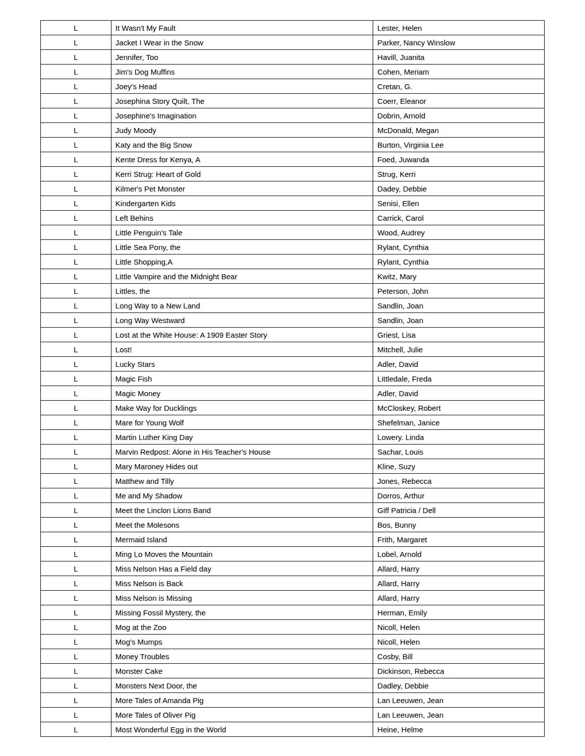| L | It Wasn't My Fault | Lester, Helen |
| L | Jacket I Wear in the Snow | Parker, Nancy Winslow |
| L | Jennifer, Too | Havill, Juanita |
| L | Jim's Dog Muffins | Cohen, Meriam |
| L | Joey's Head | Cretan, G. |
| L | Josephina Story Quilt, The | Coerr, Eleanor |
| L | Josephine's Imagination | Dobrin, Arnold |
| L | Judy Moody | McDonald, Megan |
| L | Katy and the Big Snow | Burton, Virginia Lee |
| L | Kente Dress for Kenya, A | Foed, Juwanda |
| L | Kerri Strug: Heart of Gold | Strug, Kerri |
| L | Kilmer's Pet Monster | Dadey, Debbie |
| L | Kindergarten Kids | Senisi, Ellen |
| L | Left Behins | Carrick, Carol |
| L | Little Penguin's Tale | Wood, Audrey |
| L | Little Sea Pony, the | Rylant, Cynthia |
| L | Little Shopping,A | Rylant, Cynthia |
| L | Little Vampire and the Midnight Bear | Kwitz, Mary |
| L | Littles, the | Peterson, John |
| L | Long Way to a New Land | Sandlin, Joan |
| L | Long Way Westward | Sandlin, Joan |
| L | Lost at the White House: A 1909 Easter Story | Griest, Lisa |
| L | Lost! | Mitchell, Julie |
| L | Lucky Stars | Adler, David |
| L | Magic Fish | Littledale, Freda |
| L | Magic Money | Adler, David |
| L | Make Way for Ducklings | McCloskey, Robert |
| L | Mare for Young Wolf | Shefelman, Janice |
| L | Martin Luther King Day | Lowery. Linda |
| L | Marvin Redpost: Alone in His Teacher's House | Sachar, Louis |
| L | Mary Maroney Hides out | Kline, Suzy |
| L | Matthew and Tilly | Jones, Rebecca |
| L | Me and My Shadow | Dorros, Arthur |
| L | Meet the Linclon Lions Band | Giff Patricia / Dell |
| L | Meet the Molesons | Bos, Bunny |
| L | Mermaid Island | Frith, Margaret |
| L | Ming Lo Moves the Mountain | Lobel, Arnold |
| L | Miss Nelson Has a Field day | Allard, Harry |
| L | Miss Nelson is Back | Allard, Harry |
| L | Miss Nelson is Missing | Allard, Harry |
| L | Missing Fossil Mystery, the | Herman, Emily |
| L | Mog at the Zoo | Nicoll, Helen |
| L | Mog's Mumps | Nicoll, Helen |
| L | Money Troubles | Cosby, Bill |
| L | Monster Cake | Dickinson, Rebecca |
| L | Monsters Next Door, the | Dadley, Debbie |
| L | More Tales of Amanda Pig | Lan Leeuwen, Jean |
| L | More Tales of Oliver Pig | Lan Leeuwen, Jean |
| L | Most Wonderful Egg in the World | Heine, Helme |